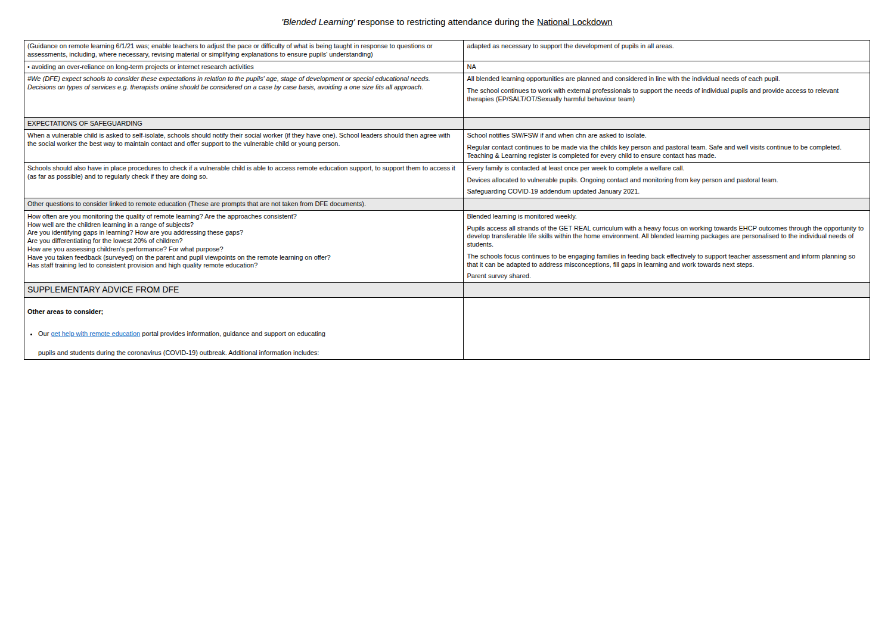'Blended Learning' response to restricting attendance during the National Lockdown
| (Guidance on remote learning 6/1/21 was; enable teachers to adjust the pace or difficulty of what is being taught in response to questions or assessments, including, where necessary, revising material or simplifying explanations to ensure pupils' understanding) | adapted as necessary to support the development of pupils in all areas. |
| • avoiding an over-reliance on long-term projects or internet research activities | NA |
| #We (DFE) expect schools to consider these expectations in relation to the pupils' age, stage of development or special educational needs. Decisions on types of services e.g. therapists online should be considered on a case by case basis, avoiding a one size fits all approach . | All blended learning opportunities are planned and considered in line with the individual needs of each pupil. The school continues to work with external professionals to support the needs of individual pupils and provide access to relevant therapies (EP/SALT/OT/Sexually harmful behaviour team) |
| EXPECTATIONS OF SAFEGUARDING | |
| When a vulnerable child is asked to self-isolate, schools should notify their social worker (if they have one). School leaders should then agree with the social worker the best way to maintain contact and offer support to the vulnerable child or young person. | School notifies SW/FSW if and when chn are asked to isolate. Regular contact continues to be made via the childs key person and pastoral team. Safe and well visits continue to be completed. Teaching & Learning register is completed for every child to ensure contact has made. |
| Schools should also have in place procedures to check if a vulnerable child is able to access remote education support, to support them to access it (as far as possible) and to regularly check if they are doing so. | Every family is contacted at least once per week to complete a welfare call. Devices allocated to vulnerable pupils. Ongoing contact and monitoring from key person and pastoral team. Safeguarding COVID-19 addendum updated January 2021. |
| Other questions to consider linked to remote education (These are prompts that are not taken from DFE documents). | |
| How often are you monitoring the quality of remote learning? Are the approaches consistent? How well are the children learning in a range of subjects? Are you identifying gaps in learning? How are you addressing these gaps? Are you differentiating for the lowest 20% of children? How are you assessing children's performance? For what purpose? Have you taken feedback (surveyed) on the parent and pupil viewpoints on the remote learning on offer? Has staff training led to consistent provision and high quality remote education? | Blended learning is monitored weekly. Pupils access all strands of the GET REAL curriculum with a heavy focus on working towards EHCP outcomes through the opportunity to develop transferable life skills within the home environment. All blended learning packages are personalised to the individual needs of students. The schools focus continues to be engaging families in feeding back effectively to support teacher assessment and inform planning so that it can be adapted to address misconceptions, fill gaps in learning and work towards next steps. Parent survey shared. |
| SUPPLEMENTARY ADVICE FROM DFE | |
| Other areas to consider; Our get help with remote education portal provides information, guidance and support on educating pupils and students during the coronavirus (COVID-19) outbreak. Additional information includes: | |